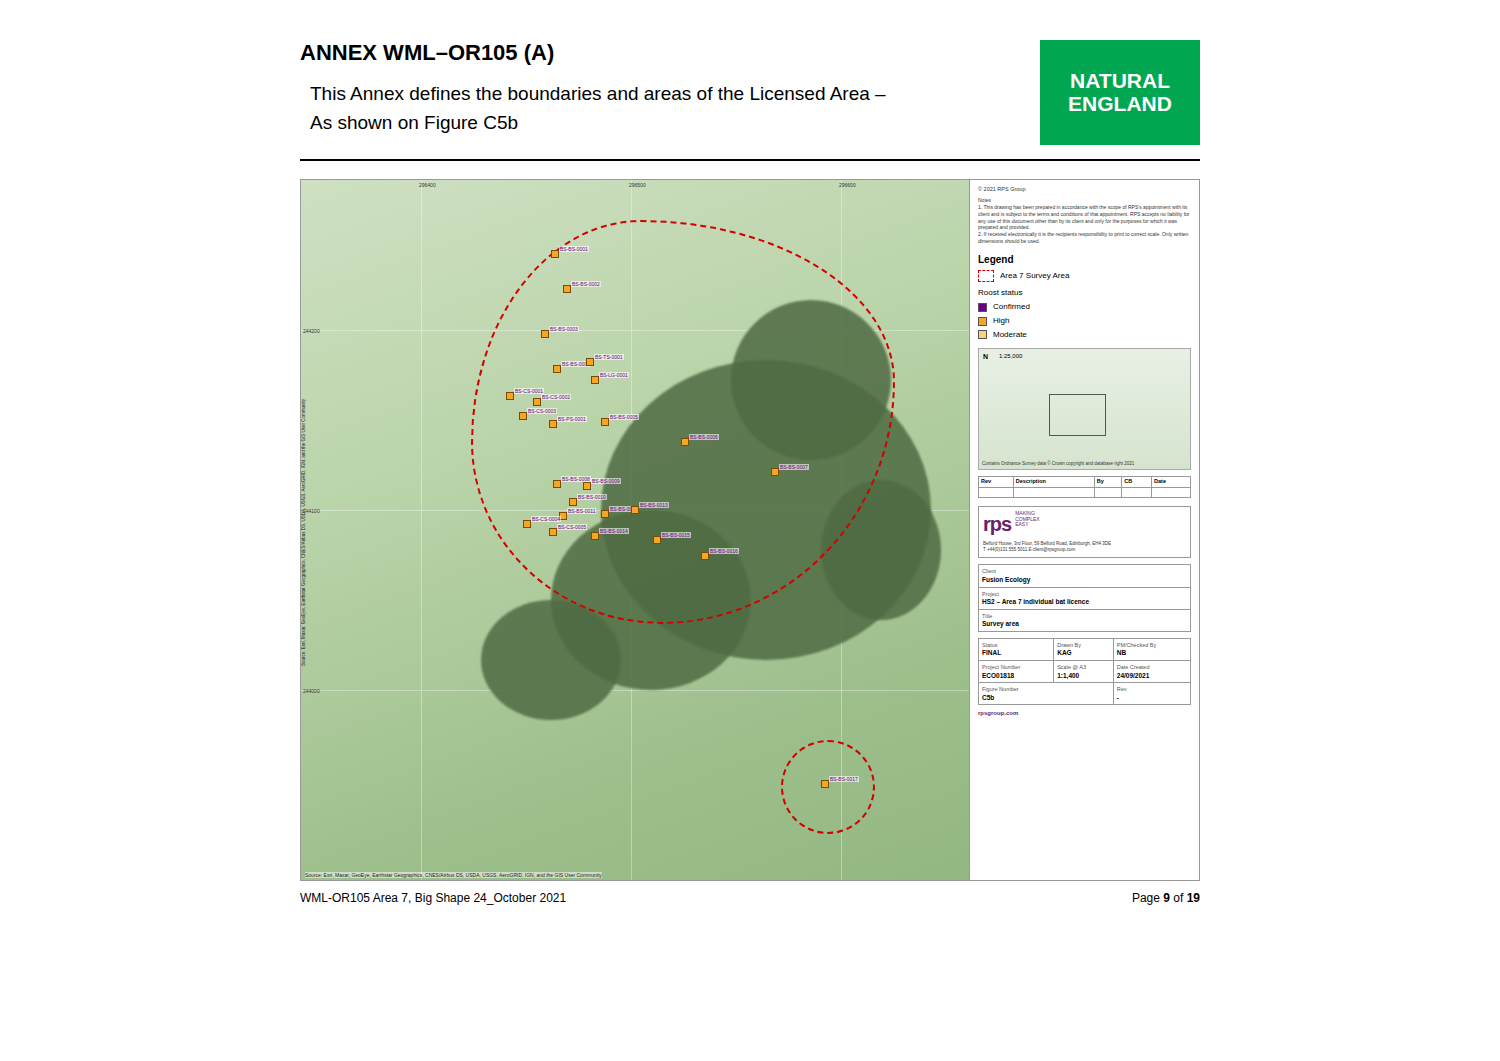ANNEX WML–OR105 (A)
This Annex defines the boundaries and areas of the Licensed Area –
As shown on Figure C5b
NATURAL
ENGLAND
296400
296500
296600
296700
244200
244100
244000
BS-BS-0001
BS-BS-0002
BS-BS-0003
BS-BS-0004
BS-TS-0001
BS-LG-0001
BS-CS-0001
BS-CS-0002
BS-CS-0003
BS-PS-0001
BS-BS-0005
BS-BS-0006
BS-BS-0007
BS-BS-0008
BS-BS-0009
BS-BS-0010
BS-BS-0011
BS-BS-0012
BS-BS-0013
BS-CS-0004
BS-CS-0005
BS-BS-0014
BS-BS-0015
BS-BS-0016
BS-BS-0017
Source: Esri, Maxar, GeoEye, Earthstar Geographics, CNES/Airbus DS, USDA, USGS, AeroGRID, IGN, and the GIS User Community
Source: Esri, Maxar, GeoEye, Earthstar Geographics, CNES/Airbus DS, USDA, USGS, AeroGRID, IGN, and the GIS User Community
© 2021 RPS Group
Notes
1. This drawing has been prepared in accordance with the scope of RPS's appointment with its client and is subject to the terms and conditions of that appointment. RPS accepts no liability for any use of this document other than by its client and only for the purposes for which it was prepared and provided.
2. If received electronically it is the recipients responsibility to print to correct scale. Only written dimensions should be used.
Legend
Area 7 Survey Area
Roost status
Confirmed
High
Moderate
N
1:25,000
Contains Ordnance Survey data © Crown copyright and database right 2021
| Rev | Description | By | CB | Date |
| --- | --- | --- | --- | --- |
rps MAKING
COMPLEX
EASY
Belford House, 3rd Floor, 59 Belford Road, Edinburgh, EH4 3DE
T +44(0)131 555 5011 E client@rpsgroup.com
| Client Fusion Ecology |
| Project HS2 – Area 7 individual bat licence |
| Title Survey area |
| Status FINAL | Drawn By KAG | PM/Checked By NB |
| Project Number ECO01818 | Scale @ A3 1:1,400 | Date Created 24/09/2021 |
| Figure Number C5b | Rev - |
rpsgroup.com
WML-OR105 Area 7, Big Shape 24_October 2021 Page 9 of 19